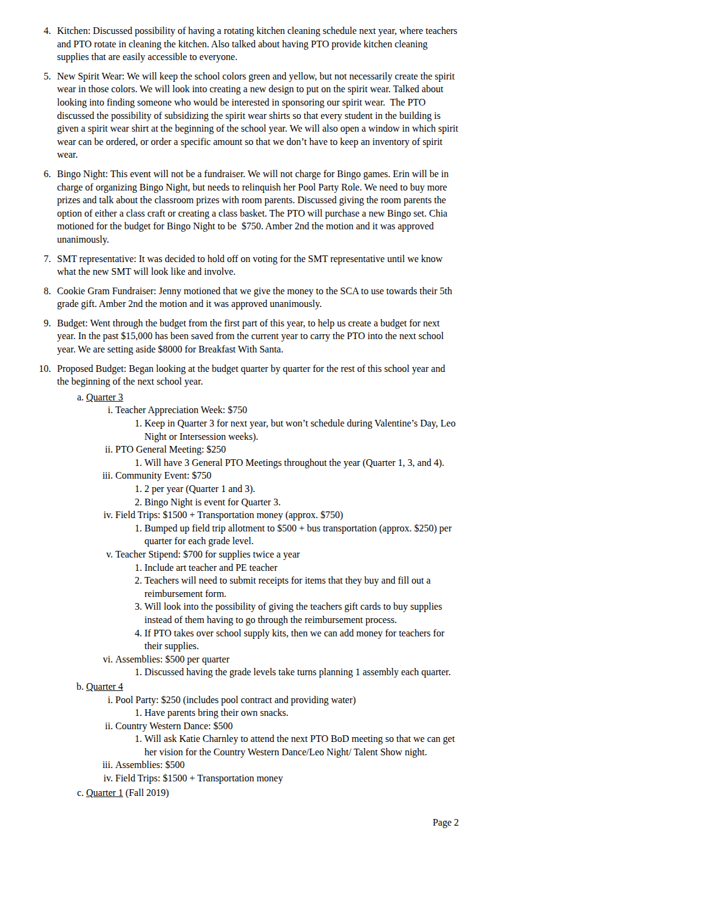Kitchen: Discussed possibility of having a rotating kitchen cleaning schedule next year, where teachers and PTO rotate in cleaning the kitchen. Also talked about having PTO provide kitchen cleaning supplies that are easily accessible to everyone.
New Spirit Wear: We will keep the school colors green and yellow, but not necessarily create the spirit wear in those colors. We will look into creating a new design to put on the spirit wear. Talked about looking into finding someone who would be interested in sponsoring our spirit wear. The PTO discussed the possibility of subsidizing the spirit wear shirts so that every student in the building is given a spirit wear shirt at the beginning of the school year. We will also open a window in which spirit wear can be ordered, or order a specific amount so that we don’t have to keep an inventory of spirit wear.
Bingo Night: This event will not be a fundraiser. We will not charge for Bingo games. Erin will be in charge of organizing Bingo Night, but needs to relinquish her Pool Party Role. We need to buy more prizes and talk about the classroom prizes with room parents. Discussed giving the room parents the option of either a class craft or creating a class basket. The PTO will purchase a new Bingo set. Chia motioned for the budget for Bingo Night to be $750. Amber 2nd the motion and it was approved unanimously.
SMT representative: It was decided to hold off on voting for the SMT representative until we know what the new SMT will look like and involve.
Cookie Gram Fundraiser: Jenny motioned that we give the money to the SCA to use towards their 5th grade gift. Amber 2nd the motion and it was approved unanimously.
Budget: Went through the budget from the first part of this year, to help us create a budget for next year. In the past $15,000 has been saved from the current year to carry the PTO into the next school year. We are setting aside $8000 for Breakfast With Santa.
Proposed Budget: Began looking at the budget quarter by quarter for the rest of this school year and the beginning of the next school year.
Quarter 3
Teacher Appreciation Week: $750
Keep in Quarter 3 for next year, but won’t schedule during Valentine’s Day, Leo Night or Intersession weeks).
PTO General Meeting: $250
Will have 3 General PTO Meetings throughout the year (Quarter 1, 3, and 4).
Community Event: $750
2 per year (Quarter 1 and 3).
Bingo Night is event for Quarter 3.
Field Trips: $1500 + Transportation money (approx. $750)
Bumped up field trip allotment to $500 + bus transportation (approx. $250) per quarter for each grade level.
Teacher Stipend: $700 for supplies twice a year
Include art teacher and PE teacher
Teachers will need to submit receipts for items that they buy and fill out a reimbursement form.
Will look into the possibility of giving the teachers gift cards to buy supplies instead of them having to go through the reimbursement process.
If PTO takes over school supply kits, then we can add money for teachers for their supplies.
Assemblies: $500 per quarter
Discussed having the grade levels take turns planning 1 assembly each quarter.
Quarter 4
Pool Party: $250 (includes pool contract and providing water)
Have parents bring their own snacks.
Country Western Dance: $500
Will ask Katie Charnley to attend the next PTO BoD meeting so that we can get her vision for the Country Western Dance/Leo Night/ Talent Show night.
Assemblies: $500
Field Trips: $1500 + Transportation money
Quarter 1 (Fall 2019)
Page 2